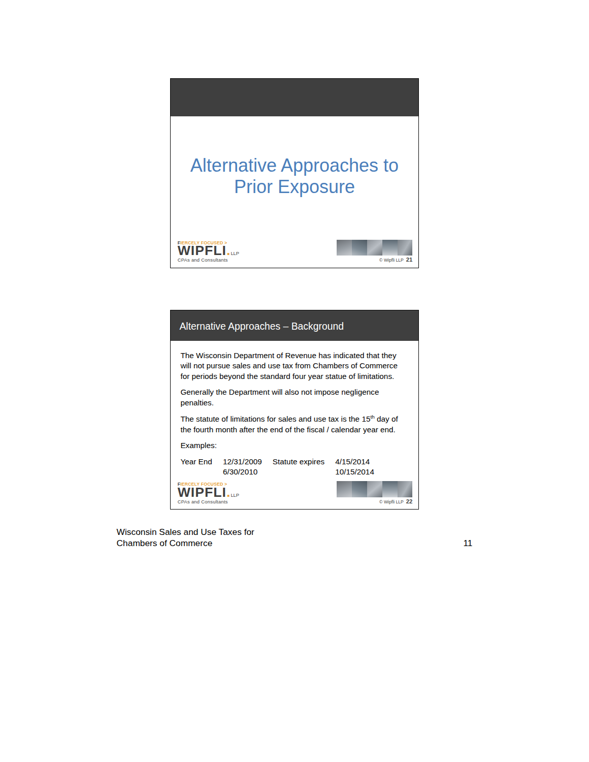Alternative Approaches to
Prior Exposure
FIERCELY FOCUSED >
WIPFLI. LLP
CPAs and Consultants
© Wipfli LLP 21
Alternative Approaches – Background
The Wisconsin Department of Revenue has indicated that they will not pursue sales and use tax from Chambers of Commerce for periods beyond the standard four year statue of limitations.
Generally the Department will also not impose negligence penalties.
The statute of limitations for sales and use tax is the 15th day of the fourth month after the end of the fiscal / calendar year end.
Examples:
| Year End | 12/31/2009 | Statute expires | 4/15/2014 |
| | 6/30/2010 | | 10/15/2014 |
FIERCELY FOCUSED >
WIPFLI. LLP
CPAs and Consultants
© Wipfli LLP 22
Wisconsin Sales and Use Taxes for
Chambers of Commerce
11